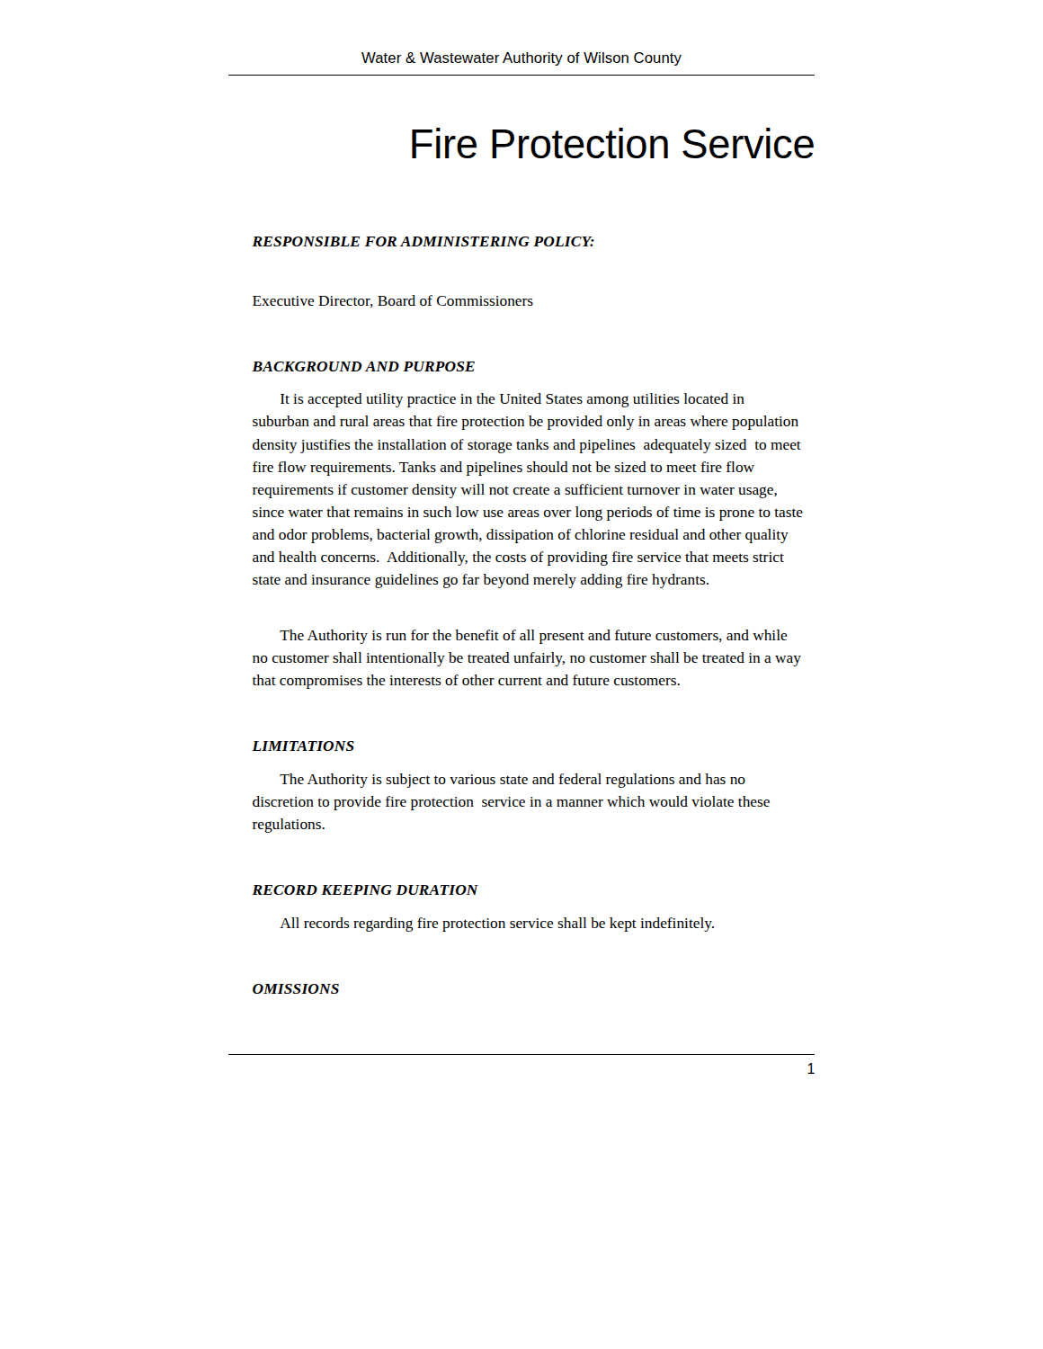Water & Wastewater Authority of Wilson County
Fire Protection Service
RESPONSIBLE FOR ADMINISTERING POLICY:
Executive Director, Board of Commissioners
BACKGROUND AND PURPOSE
It is accepted utility practice in the United States among utilities located in suburban and rural areas that fire protection be provided only in areas where population density justifies the installation of storage tanks and pipelines adequately sized to meet fire flow requirements. Tanks and pipelines should not be sized to meet fire flow requirements if customer density will not create a sufficient turnover in water usage, since water that remains in such low use areas over long periods of time is prone to taste and odor problems, bacterial growth, dissipation of chlorine residual and other quality and health concerns. Additionally, the costs of providing fire service that meets strict state and insurance guidelines go far beyond merely adding fire hydrants.
The Authority is run for the benefit of all present and future customers, and while no customer shall intentionally be treated unfairly, no customer shall be treated in a way that compromises the interests of other current and future customers.
LIMITATIONS
The Authority is subject to various state and federal regulations and has no discretion to provide fire protection service in a manner which would violate these regulations.
RECORD KEEPING DURATION
All records regarding fire protection service shall be kept indefinitely.
OMISSIONS
1